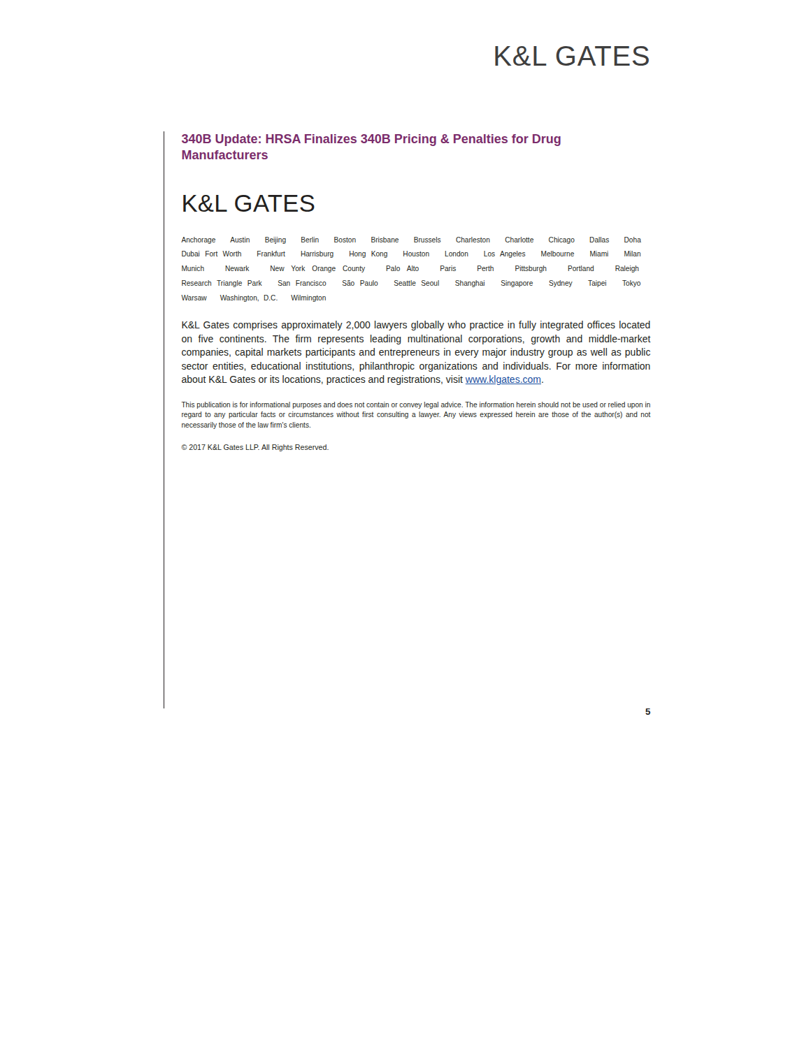K&L GATES
340B Update: HRSA Finalizes 340B Pricing & Penalties for Drug Manufacturers
K&L GATES
Anchorage Austin Beijing Berlin Boston Brisbane Brussels Charleston Charlotte Chicago Dallas Doha Dubai Fort Worth Frankfurt Harrisburg Hong Kong Houston London Los Angeles Melbourne Miami Milan Munich Newark New York Orange County Palo Alto Paris Perth Pittsburgh Portland Raleigh Research Triangle Park San Francisco São Paulo Seattle Seoul Shanghai Singapore Sydney Taipei Tokyo Warsaw Washington, D.C. Wilmington
K&L Gates comprises approximately 2,000 lawyers globally who practice in fully integrated offices located on five continents. The firm represents leading multinational corporations, growth and middle-market companies, capital markets participants and entrepreneurs in every major industry group as well as public sector entities, educational institutions, philanthropic organizations and individuals. For more information about K&L Gates or its locations, practices and registrations, visit www.klgates.com.
This publication is for informational purposes and does not contain or convey legal advice. The information herein should not be used or relied upon in regard to any particular facts or circumstances without first consulting a lawyer. Any views expressed herein are those of the author(s) and not necessarily those of the law firm's clients.
© 2017 K&L Gates LLP. All Rights Reserved.
5